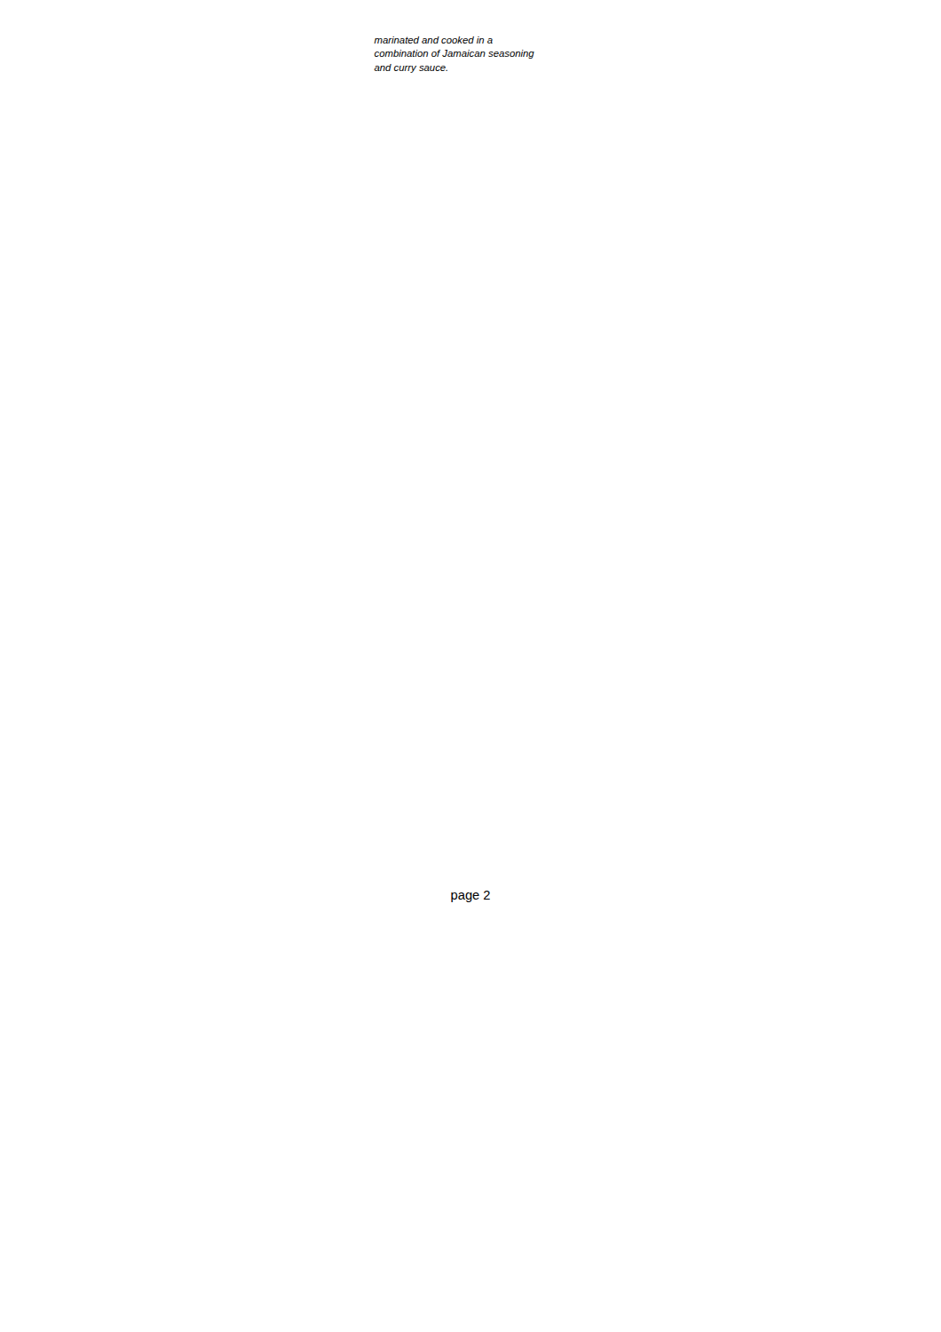marinated and cooked in a combination of Jamaican seasoning and curry sauce.
page 2